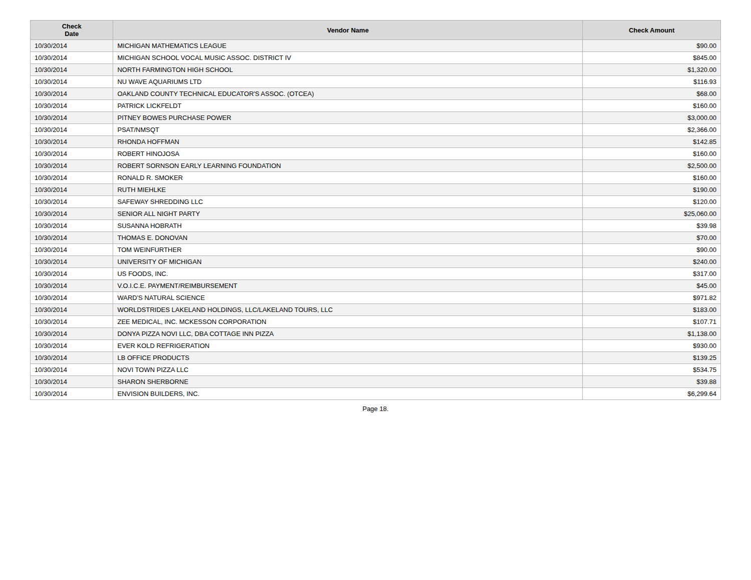Page 18.
| Check Date | Vendor Name | Check Amount |
| --- | --- | --- |
| 10/30/2014 | MICHIGAN MATHEMATICS LEAGUE | $90.00 |
| 10/30/2014 | MICHIGAN SCHOOL VOCAL MUSIC ASSOC. DISTRICT IV | $845.00 |
| 10/30/2014 | NORTH FARMINGTON HIGH SCHOOL | $1,320.00 |
| 10/30/2014 | NU WAVE AQUARIUMS LTD | $116.93 |
| 10/30/2014 | OAKLAND COUNTY TECHNICAL EDUCATOR'S ASSOC. (OTCEA) | $68.00 |
| 10/30/2014 | PATRICK LICKFELDT | $160.00 |
| 10/30/2014 | PITNEY BOWES PURCHASE POWER | $3,000.00 |
| 10/30/2014 | PSAT/NMSQT | $2,366.00 |
| 10/30/2014 | RHONDA HOFFMAN | $142.85 |
| 10/30/2014 | ROBERT HINOJOSA | $160.00 |
| 10/30/2014 | ROBERT SORNSON EARLY LEARNING FOUNDATION | $2,500.00 |
| 10/30/2014 | RONALD R. SMOKER | $160.00 |
| 10/30/2014 | RUTH MIEHLKE | $190.00 |
| 10/30/2014 | SAFEWAY SHREDDING LLC | $120.00 |
| 10/30/2014 | SENIOR ALL NIGHT PARTY | $25,060.00 |
| 10/30/2014 | SUSANNA HOBRATH | $39.98 |
| 10/30/2014 | THOMAS E. DONOVAN | $70.00 |
| 10/30/2014 | TOM WEINFURTHER | $90.00 |
| 10/30/2014 | UNIVERSITY OF MICHIGAN | $240.00 |
| 10/30/2014 | US FOODS, INC. | $317.00 |
| 10/30/2014 | V.O.I.C.E. PAYMENT/REIMBURSEMENT | $45.00 |
| 10/30/2014 | WARD'S NATURAL SCIENCE | $971.82 |
| 10/30/2014 | WORLDSTRIDES LAKELAND HOLDINGS, LLC/LAKELAND TOURS, LLC | $183.00 |
| 10/30/2014 | ZEE MEDICAL, INC. MCKESSON CORPORATION | $107.71 |
| 10/30/2014 | DONYA PIZZA NOVI LLC, DBA COTTAGE INN PIZZA | $1,138.00 |
| 10/30/2014 | EVER KOLD REFRIGERATION | $930.00 |
| 10/30/2014 | LB OFFICE PRODUCTS | $139.25 |
| 10/30/2014 | NOVI TOWN PIZZA LLC | $534.75 |
| 10/30/2014 | SHARON SHERBORNE | $39.88 |
| 10/30/2014 | ENVISION BUILDERS, INC. | $6,299.64 |